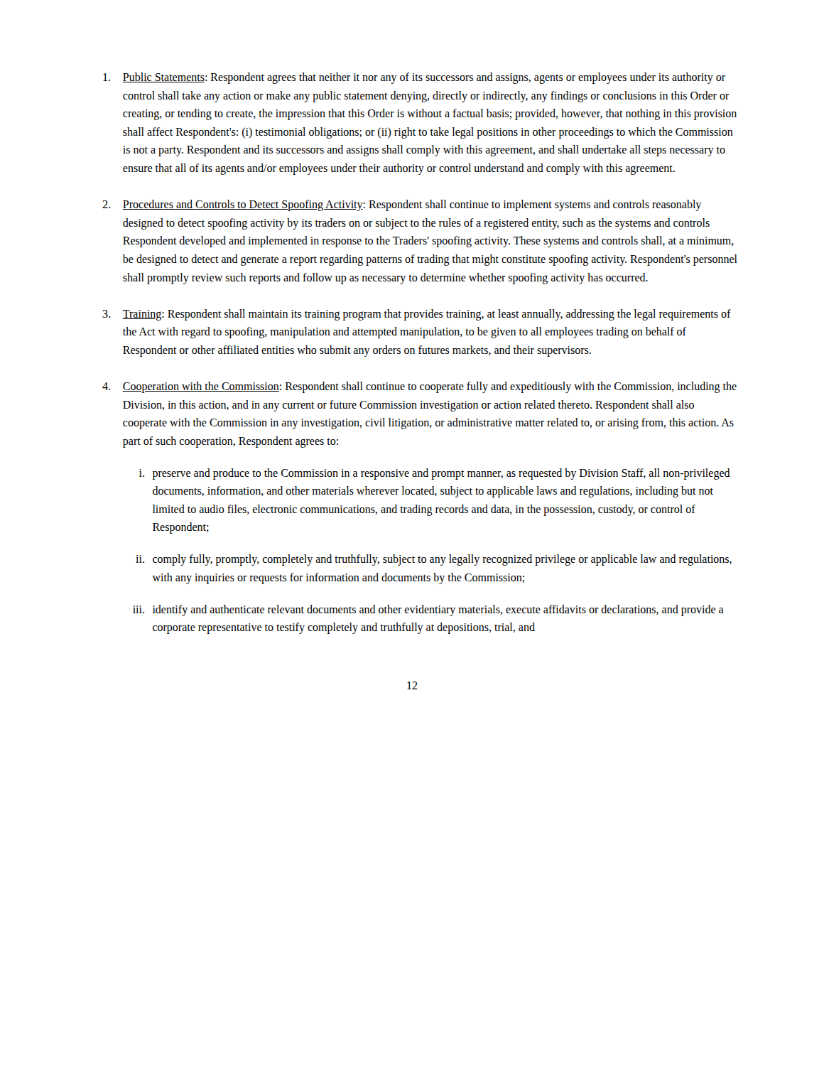Public Statements: Respondent agrees that neither it nor any of its successors and assigns, agents or employees under its authority or control shall take any action or make any public statement denying, directly or indirectly, any findings or conclusions in this Order or creating, or tending to create, the impression that this Order is without a factual basis; provided, however, that nothing in this provision shall affect Respondent's: (i) testimonial obligations; or (ii) right to take legal positions in other proceedings to which the Commission is not a party. Respondent and its successors and assigns shall comply with this agreement, and shall undertake all steps necessary to ensure that all of its agents and/or employees under their authority or control understand and comply with this agreement.
Procedures and Controls to Detect Spoofing Activity: Respondent shall continue to implement systems and controls reasonably designed to detect spoofing activity by its traders on or subject to the rules of a registered entity, such as the systems and controls Respondent developed and implemented in response to the Traders' spoofing activity. These systems and controls shall, at a minimum, be designed to detect and generate a report regarding patterns of trading that might constitute spoofing activity. Respondent's personnel shall promptly review such reports and follow up as necessary to determine whether spoofing activity has occurred.
Training: Respondent shall maintain its training program that provides training, at least annually, addressing the legal requirements of the Act with regard to spoofing, manipulation and attempted manipulation, to be given to all employees trading on behalf of Respondent or other affiliated entities who submit any orders on futures markets, and their supervisors.
Cooperation with the Commission: Respondent shall continue to cooperate fully and expeditiously with the Commission, including the Division, in this action, and in any current or future Commission investigation or action related thereto. Respondent shall also cooperate with the Commission in any investigation, civil litigation, or administrative matter related to, or arising from, this action. As part of such cooperation, Respondent agrees to:
preserve and produce to the Commission in a responsive and prompt manner, as requested by Division Staff, all non-privileged documents, information, and other materials wherever located, subject to applicable laws and regulations, including but not limited to audio files, electronic communications, and trading records and data, in the possession, custody, or control of Respondent;
comply fully, promptly, completely and truthfully, subject to any legally recognized privilege or applicable law and regulations, with any inquiries or requests for information and documents by the Commission;
identify and authenticate relevant documents and other evidentiary materials, execute affidavits or declarations, and provide a corporate representative to testify completely and truthfully at depositions, trial, and
12